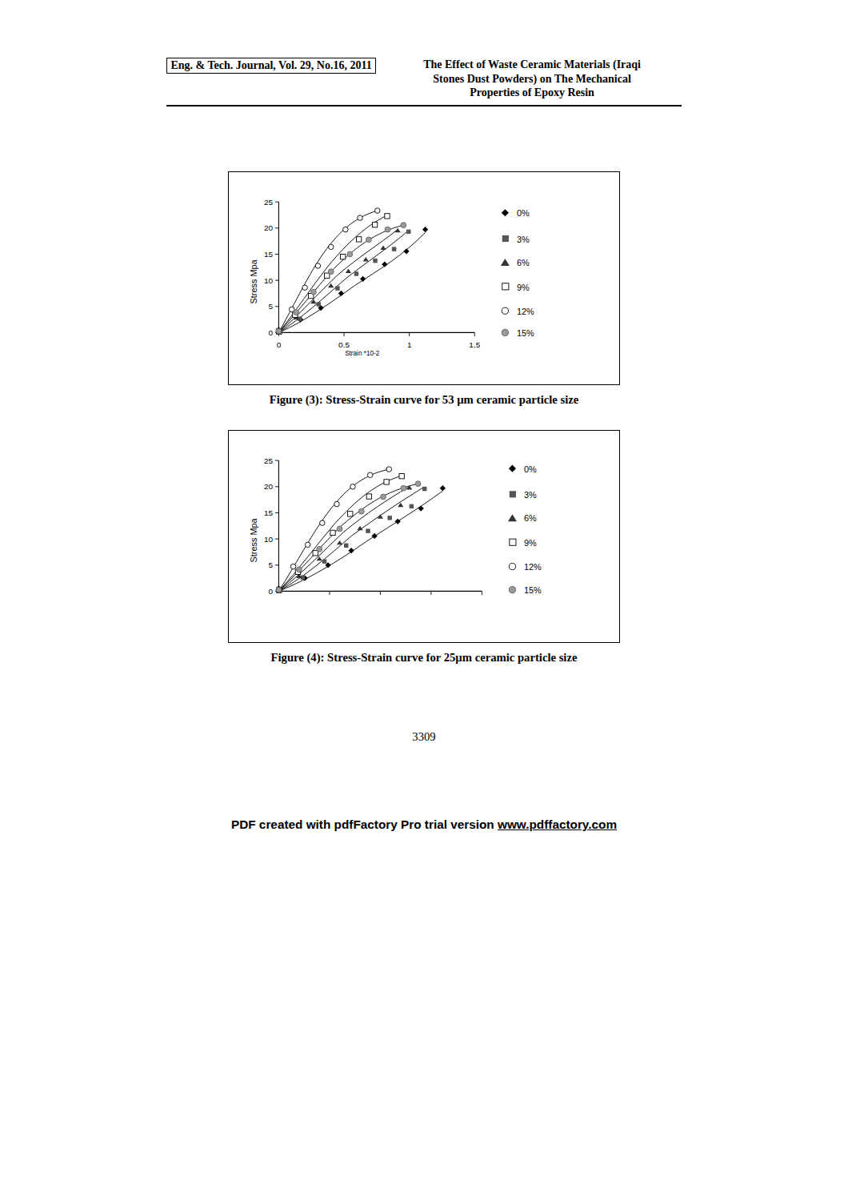| Eng. & Tech. Journal, Vol. 29, No.16, 2011 | The Effect of Waste Ceramic Materials (Iraqi Stones Dust Powders) on The Mechanical Properties of Epoxy Resin |
0 5 10 15 20 25 0 0.5 1 1.5 Stress Mpa Strain *10-2 0% 3% 6% 9% 12% 15%
Figure (3): Stress-Strain curve for 53 µm ceramic particle size
0 5 10 15 20 25 Stress Mpa 0% 3% 6% 9% 12% 15%
Figure (4): Stress-Strain curve for 25µm ceramic particle size
3309
PDF created with pdfFactory Pro trial version www.pdffactory.com